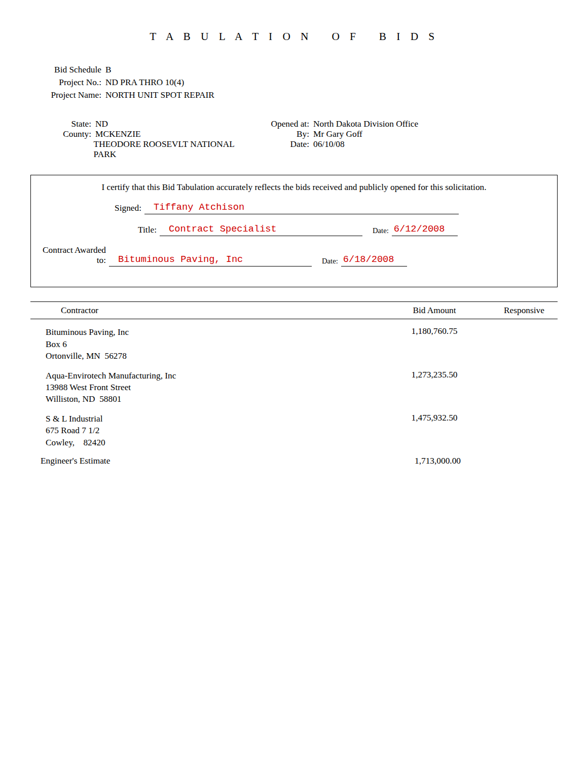T A B U L A T I O N O F B I D S
Bid Schedule
B
Project No.:
ND PRA THRO 10(4)
Project Name:
NORTH UNIT SPOT REPAIR
State:
ND
County:
MCKENZIE
THEODORE ROOSEVLT NATIONAL PARK
Opened at:
North Dakota Division Office
By:
Mr Gary Goff
Date:
06/10/08
I certify that this Bid Tabulation accurately reflects the bids received and publicly opened for this solicitation.
Signed:
Tiffany Atchison
Title:
Contract Specialist
Date:
6/12/2008
Contract Awarded to:
Bituminous Paving, Inc
Date:
6/18/2008
| Contractor | Bid Amount | Responsive |
| --- | --- | --- |
| Bituminous Paving, Inc Box 6 Ortonville, MN 56278 | 1,180,760.75 | |
| Aqua-Envirotech Manufacturing, Inc 13988 West Front Street Williston, ND 58801 | 1,273,235.50 | |
| S & L Industrial 675 Road 7 1/2 Cowley, 82420 | 1,475,932.50 | |
| Engineer's Estimate | 1,713,000.00 | |